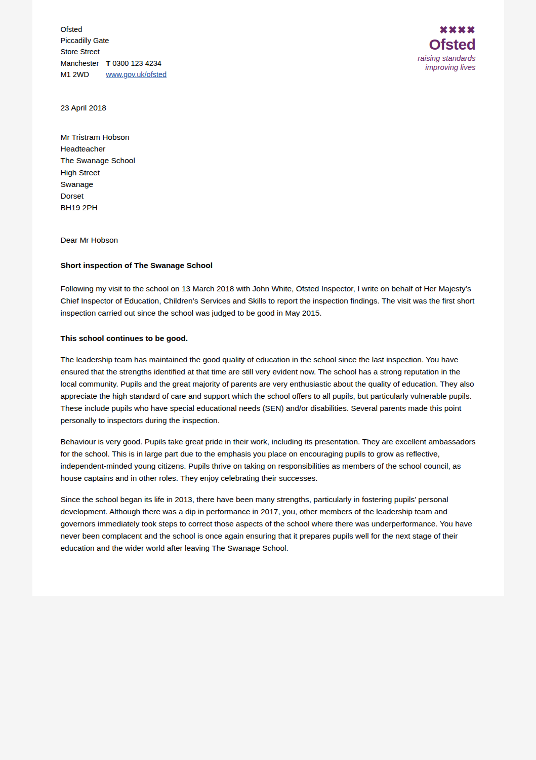Ofsted
Piccadilly Gate
Store Street
| Manchester | T 0300 123 4234 |
| M1 2WD | www.gov.uk/ofsted |
✖✖✖✖
Ofsted
raising standards
improving lives
23 April 2018
Mr Tristram Hobson
Headteacher
The Swanage School
High Street
Swanage
Dorset
BH19 2PH
Dear Mr Hobson
Short inspection of The Swanage School
Following my visit to the school on 13 March 2018 with John White, Ofsted Inspector, I write on behalf of Her Majesty’s Chief Inspector of Education, Children’s Services and Skills to report the inspection findings. The visit was the first short inspection carried out since the school was judged to be good in May 2015.
This school continues to be good.
The leadership team has maintained the good quality of education in the school since the last inspection. You have ensured that the strengths identified at that time are still very evident now. The school has a strong reputation in the local community. Pupils and the great majority of parents are very enthusiastic about the quality of education. They also appreciate the high standard of care and support which the school offers to all pupils, but particularly vulnerable pupils. These include pupils who have special educational needs (SEN) and/or disabilities. Several parents made this point personally to inspectors during the inspection.
Behaviour is very good. Pupils take great pride in their work, including its presentation. They are excellent ambassadors for the school. This is in large part due to the emphasis you place on encouraging pupils to grow as reflective, independent-minded young citizens. Pupils thrive on taking on responsibilities as members of the school council, as house captains and in other roles. They enjoy celebrating their successes.
Since the school began its life in 2013, there have been many strengths, particularly in fostering pupils’ personal development. Although there was a dip in performance in 2017, you, other members of the leadership team and governors immediately took steps to correct those aspects of the school where there was underperformance. You have never been complacent and the school is once again ensuring that it prepares pupils well for the next stage of their education and the wider world after leaving The Swanage School.